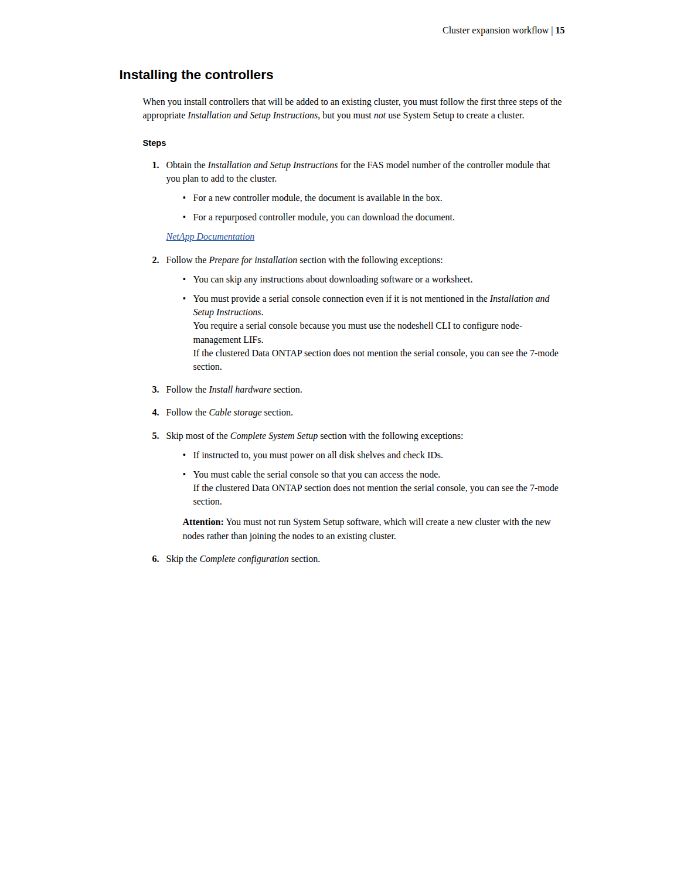Cluster expansion workflow | 15
Installing the controllers
When you install controllers that will be added to an existing cluster, you must follow the first three steps of the appropriate Installation and Setup Instructions, but you must not use System Setup to create a cluster.
Steps
Obtain the Installation and Setup Instructions for the FAS model number of the controller module that you plan to add to the cluster.
For a new controller module, the document is available in the box.
For a repurposed controller module, you can download the document.
NetApp Documentation
Follow the Prepare for installation section with the following exceptions:
You can skip any instructions about downloading software or a worksheet.
You must provide a serial console connection even if it is not mentioned in the Installation and Setup Instructions. You require a serial console because you must use the nodeshell CLI to configure node-management LIFs. If the clustered Data ONTAP section does not mention the serial console, you can see the 7-mode section.
Follow the Install hardware section.
Follow the Cable storage section.
Skip most of the Complete System Setup section with the following exceptions:
If instructed to, you must power on all disk shelves and check IDs.
You must cable the serial console so that you can access the node. If the clustered Data ONTAP section does not mention the serial console, you can see the 7-mode section.
Attention: You must not run System Setup software, which will create a new cluster with the new nodes rather than joining the nodes to an existing cluster.
Skip the Complete configuration section.